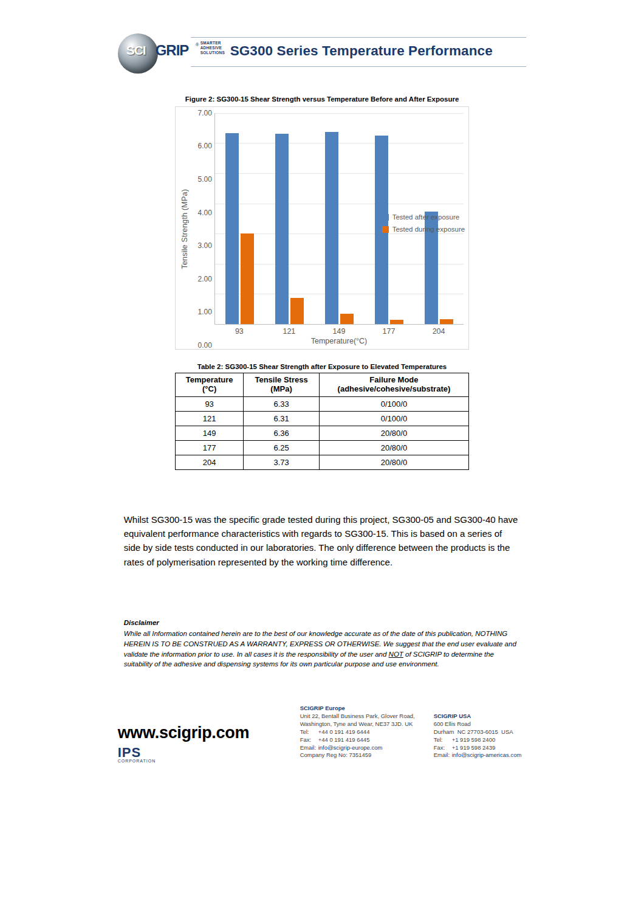SCI
GRIP
®
SMARTER
ADHESIVE
SOLUTIONS
SG300 Series Temperature Performance
Figure 2: SG300-15 Shear Strength versus Temperature Before and After Exposure
Tensile Strength (MPa)
7.00 6.00 5.00 4.00 3.00 2.00 1.00 0.00
93121149177204
Temperature(°C)
Tested after exposure
Tested during exposure
Table 2: SG300-15 Shear Strength after Exposure to Elevated Temperatures
| Temperature (°C) | Tensile Stress (MPa) | Failure Mode (adhesive/cohesive/substrate) |
| --- | --- | --- |
| 93 | 6.33 | 0/100/0 |
| 121 | 6.31 | 0/100/0 |
| 149 | 6.36 | 20/80/0 |
| 177 | 6.25 | 20/80/0 |
| 204 | 3.73 | 20/80/0 |
Whilst SG300-15 was the specific grade tested during this project, SG300-05 and SG300-40 have equivalent performance characteristics with regards to SG300-15. This is based on a series of side by side tests conducted in our laboratories. The only difference between the products is the rates of polymerisation represented by the working time difference.
Disclaimer
While all Information contained herein are to the best of our knowledge accurate as of the date of this publication, NOTHING HEREIN IS TO BE CONSTRUED AS A WARRANTY, EXPRESS OR OTHERWISE. We suggest that the end user evaluate and validate the information prior to use. In all cases it is the responsibility of the user and NOT of SCIGRIP to determine the suitability of the adhesive and dispensing systems for its own particular purpose and use environment.
www.scigrip.com
IPS
CORPORATION
SCIGRIP Europe
Unit 22, Bentall Business Park, Glover Road,
Washington, Tyne and Wear, NE37 3JD. UK
Tel:+44 0 191 419 6444
Fax:+44 0 191 419 6445
Email: info@scigrip-europe.com
Company Reg No: 7351459
SCIGRIP USA
600 Ellis Road
Durham NC 27703-6015 USA
Tel:+1 919 598 2400
Fax:+1 919 598 2439
Email: info@scigrip-americas.com